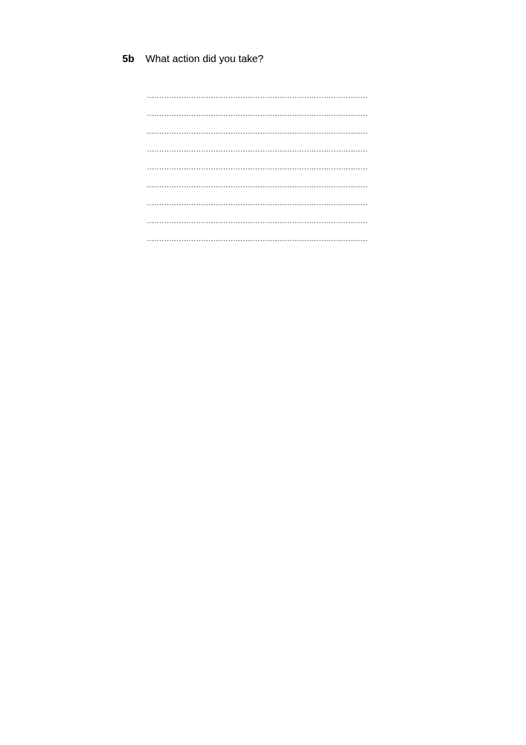5b What action did you take?
................................................................................................
................................................................................................
................................................................................................
................................................................................................
................................................................................................
................................................................................................
................................................................................................
................................................................................................
................................................................................................